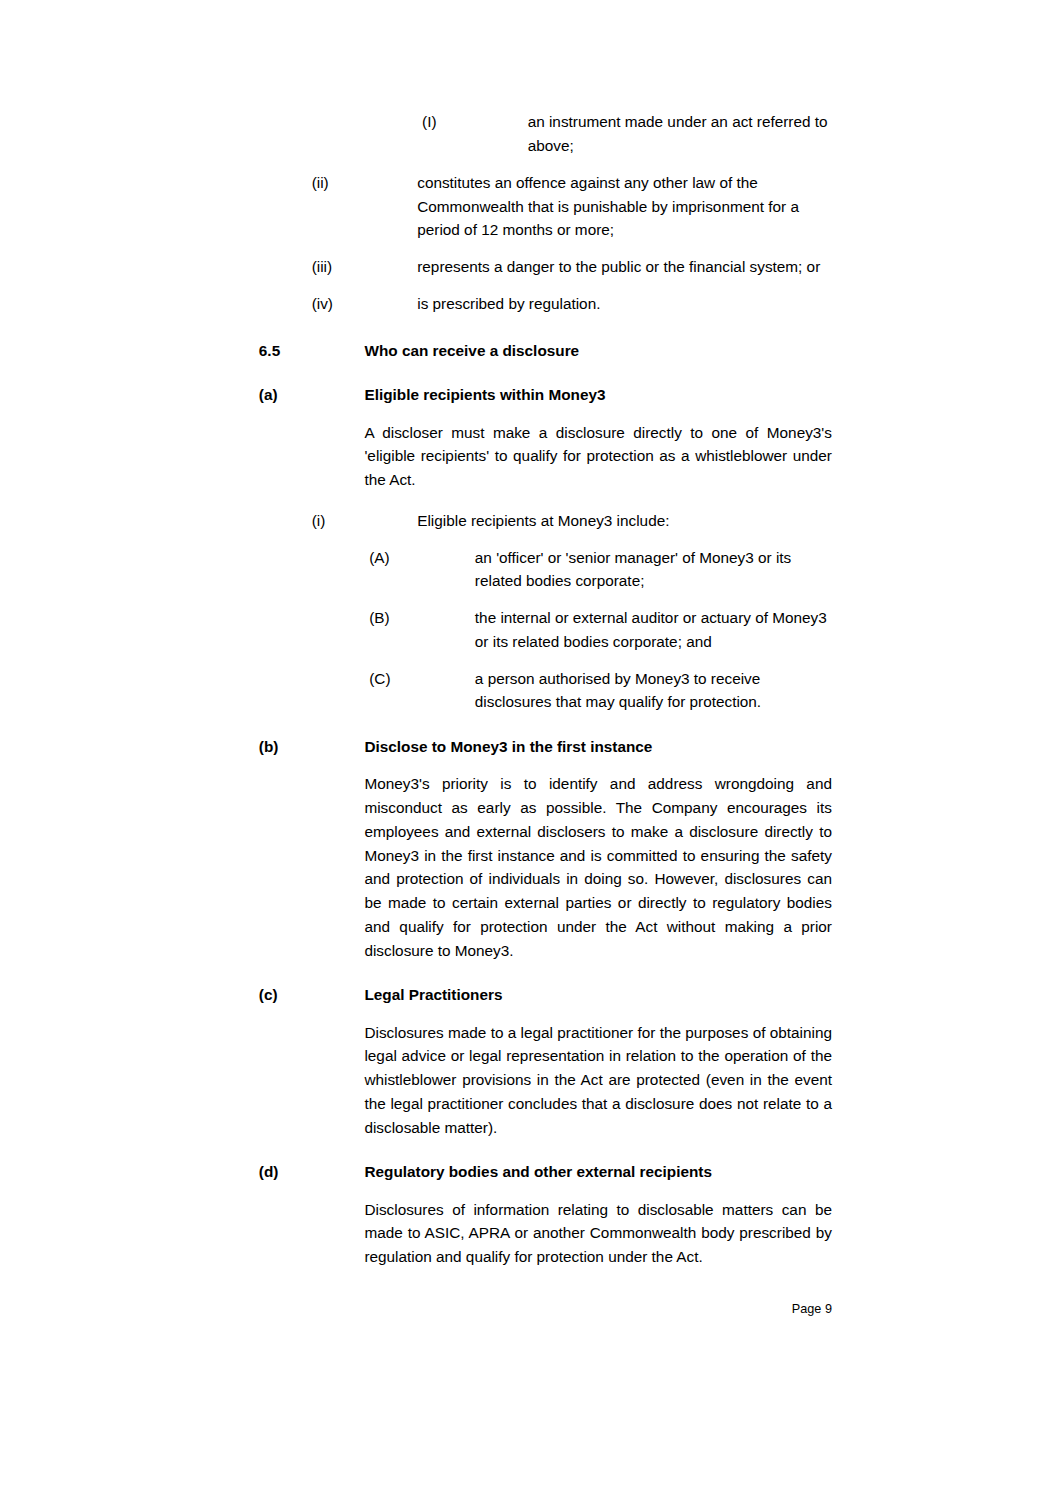(I) an instrument made under an act referred to above;
(ii) constitutes an offence against any other law of the Commonwealth that is punishable by imprisonment for a period of 12 months or more;
(iii) represents a danger to the public or the financial system; or
(iv) is prescribed by regulation.
6.5 Who can receive a disclosure
(a) Eligible recipients within Money3
A discloser must make a disclosure directly to one of Money3's 'eligible recipients' to qualify for protection as a whistleblower under the Act.
(i) Eligible recipients at Money3 include:
(A) an 'officer' or 'senior manager' of Money3 or its related bodies corporate;
(B) the internal or external auditor or actuary of Money3 or its related bodies corporate; and
(C) a person authorised by Money3 to receive disclosures that may qualify for protection.
(b) Disclose to Money3 in the first instance
Money3's priority is to identify and address wrongdoing and misconduct as early as possible. The Company encourages its employees and external disclosers to make a disclosure directly to Money3 in the first instance and is committed to ensuring the safety and protection of individuals in doing so. However, disclosures can be made to certain external parties or directly to regulatory bodies and qualify for protection under the Act without making a prior disclosure to Money3.
(c) Legal Practitioners
Disclosures made to a legal practitioner for the purposes of obtaining legal advice or legal representation in relation to the operation of the whistleblower provisions in the Act are protected (even in the event the legal practitioner concludes that a disclosure does not relate to a disclosable matter).
(d) Regulatory bodies and other external recipients
Disclosures of information relating to disclosable matters can be made to ASIC, APRA or another Commonwealth body prescribed by regulation and qualify for protection under the Act.
Page 9